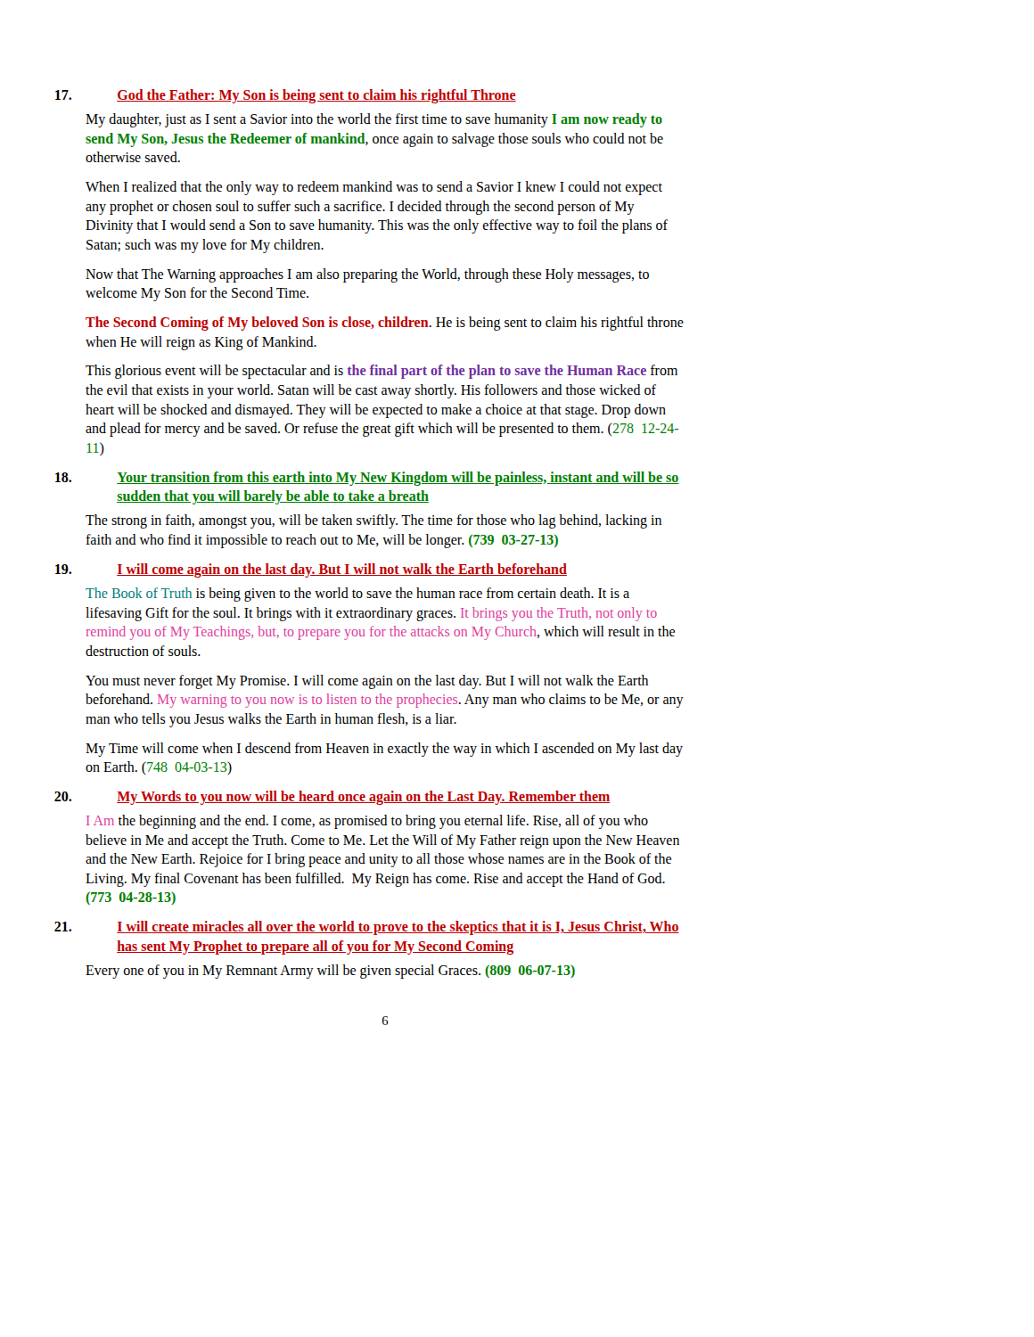17. God the Father: My Son is being sent to claim his rightful Throne
My daughter, just as I sent a Savior into the world the first time to save humanity I am now ready to send My Son, Jesus the Redeemer of mankind, once again to salvage those souls who could not be otherwise saved.
When I realized that the only way to redeem mankind was to send a Savior I knew I could not expect any prophet or chosen soul to suffer such a sacrifice. I decided through the second person of My Divinity that I would send a Son to save humanity. This was the only effective way to foil the plans of Satan; such was my love for My children.
Now that The Warning approaches I am also preparing the World, through these Holy messages, to welcome My Son for the Second Time.
The Second Coming of My beloved Son is close, children. He is being sent to claim his rightful throne when He will reign as King of Mankind.
This glorious event will be spectacular and is the final part of the plan to save the Human Race from the evil that exists in your world. Satan will be cast away shortly. His followers and those wicked of heart will be shocked and dismayed. They will be expected to make a choice at that stage. Drop down and plead for mercy and be saved. Or refuse the great gift which will be presented to them. (278 12-24-11)
18. Your transition from this earth into My New Kingdom will be painless, instant and will be so sudden that you will barely be able to take a breath
The strong in faith, amongst you, will be taken swiftly. The time for those who lag behind, lacking in faith and who find it impossible to reach out to Me, will be longer. (739 03-27-13)
19. I will come again on the last day. But I will not walk the Earth beforehand
The Book of Truth is being given to the world to save the human race from certain death. It is a lifesaving Gift for the soul. It brings with it extraordinary graces. It brings you the Truth, not only to remind you of My Teachings, but, to prepare you for the attacks on My Church, which will result in the destruction of souls.
You must never forget My Promise. I will come again on the last day. But I will not walk the Earth beforehand. My warning to you now is to listen to the prophecies. Any man who claims to be Me, or any man who tells you Jesus walks the Earth in human flesh, is a liar.
My Time will come when I descend from Heaven in exactly the way in which I ascended on My last day on Earth. (748 04-03-13)
20. My Words to you now will be heard once again on the Last Day. Remember them
I Am the beginning and the end. I come, as promised to bring you eternal life. Rise, all of you who believe in Me and accept the Truth. Come to Me. Let the Will of My Father reign upon the New Heaven and the New Earth. Rejoice for I bring peace and unity to all those whose names are in the Book of the Living. My final Covenant has been fulfilled. My Reign has come. Rise and accept the Hand of God. (773 04-28-13)
21. I will create miracles all over the world to prove to the skeptics that it is I, Jesus Christ, Who has sent My Prophet to prepare all of you for My Second Coming
Every one of you in My Remnant Army will be given special Graces. (809 06-07-13)
6